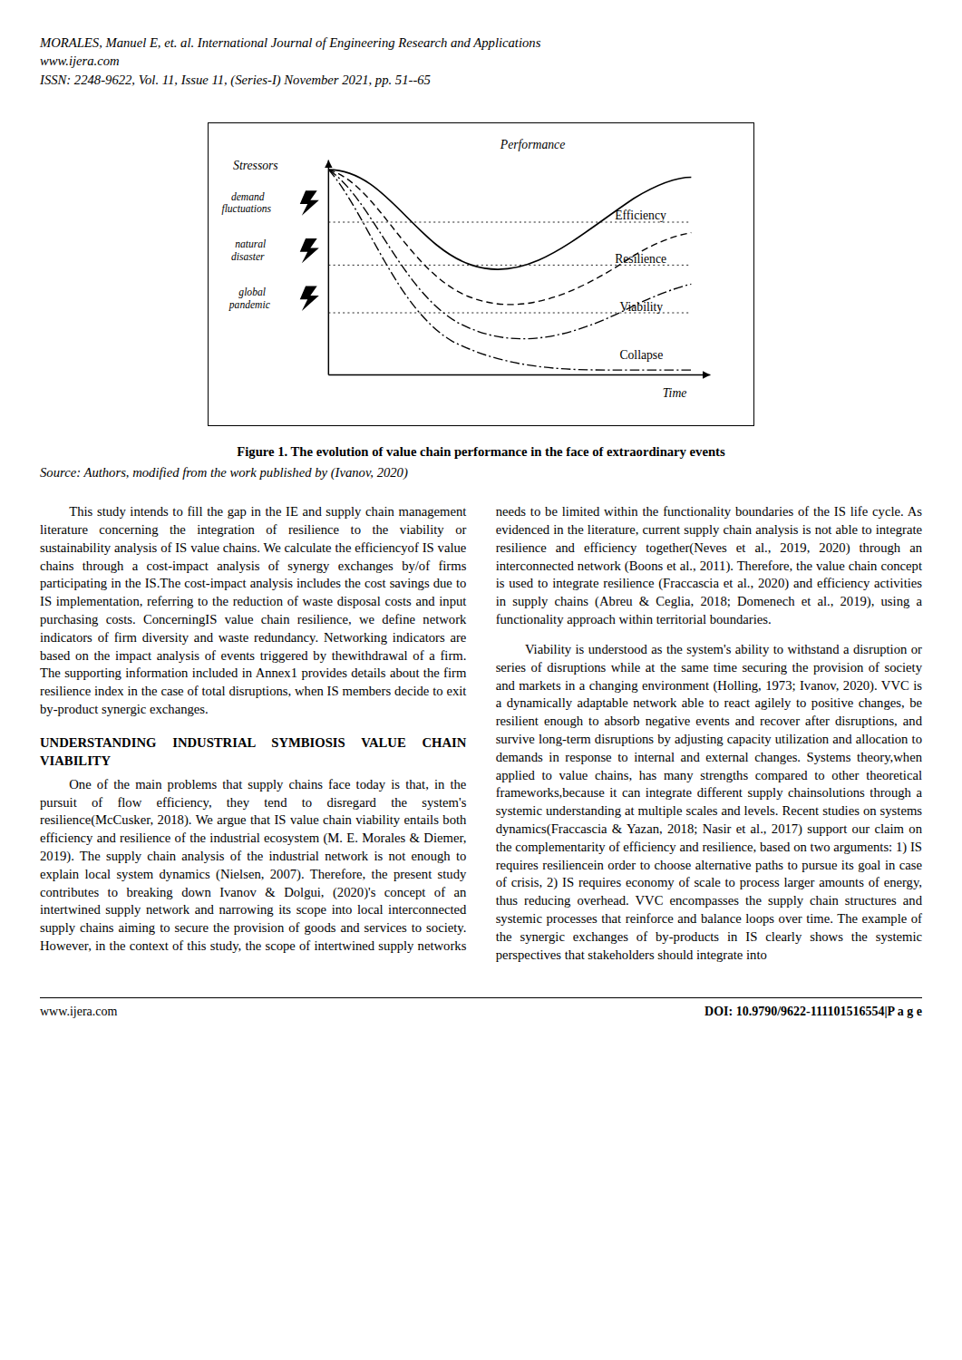MORALES, Manuel E, et. al. International Journal of Engineering Research and Applications www.ijera.com ISSN: 2248-9622, Vol. 11, Issue 11, (Series-I) November 2021, pp. 51--65
Evolution of value chain performance in the face of extraordinary events A line chart with a vertical axis labelled Stressors on the left (demand fluctuations, natural disaster, global pandemic) and a horizontal Time axis. Curves labelled Efficiency, Resilience, Viability and Collapse show performance dipping after stressors and recovering at different levels. Performance Time Stressors demand fluctuations natural disaster global pandemic Efficiency Resilience Viability Collapse
Figure 1. The evolution of value chain performance in the face of extraordinary events
Source: Authors, modified from the work published by (Ivanov, 2020)
This study intends to fill the gap in the IE and supply chain management literature concerning the integration of resilience to the viability or sustainability analysis of IS value chains. We calculate the efficiencyof IS value chains through a cost-impact analysis of synergy exchanges by/of firms participating in the IS.The cost-impact analysis includes the cost savings due to IS implementation, referring to the reduction of waste disposal costs and input purchasing costs. ConcerningIS value chain resilience, we define network indicators of firm diversity and waste redundancy. Networking indicators are based on the impact analysis of events triggered by thewithdrawal of a firm. The supporting information included in Annex1 provides details about the firm resilience index in the case of total disruptions, when IS members decide to exit by-product synergic exchanges.
Understanding Industrial Symbiosis Value Chain Viability
One of the main problems that supply chains face today is that, in the pursuit of flow efficiency, they tend to disregard the system's resilience(McCusker, 2018). We argue that IS value chain viability entails both efficiency and resilience of the industrial ecosystem (M. E. Morales & Diemer, 2019). The supply chain analysis of the industrial network is not enough to explain local system dynamics (Nielsen, 2007). Therefore, the present study contributes to breaking down Ivanov & Dolgui, (2020)'s concept of an intertwined supply network and narrowing its scope into local interconnected supply chains aiming to secure the provision of goods and services to society. However, in the context of this study, the scope of intertwined supply networks needs to be limited within the functionality boundaries of the IS life cycle. As evidenced in the literature, current supply chain analysis is not able to integrate resilience and efficiency together(Neves et al., 2019, 2020) through an interconnected network (Boons et al., 2011). Therefore, the value chain concept is used to integrate resilience (Fraccascia et al., 2020) and efficiency activities in supply chains (Abreu & Ceglia, 2018; Domenech et al., 2019), using a functionality approach within territorial boundaries.
Viability is understood as the system's ability to withstand a disruption or series of disruptions while at the same time securing the provision of society and markets in a changing environment (Holling, 1973; Ivanov, 2020). VVC is a dynamically adaptable network able to react agilely to positive changes, be resilient enough to absorb negative events and recover after disruptions, and survive long-term disruptions by adjusting capacity utilization and allocation to demands in response to internal and external changes. Systems theory,when applied to value chains, has many strengths compared to other theoretical frameworks,because it can integrate different supply chainsolutions through a systemic understanding at multiple scales and levels. Recent studies on systems dynamics(Fraccascia & Yazan, 2018; Nasir et al., 2017) support our claim on the complementarity of efficiency and resilience, based on two arguments: 1) IS requires resiliencein order to choose alternative paths to pursue its goal in case of crisis, 2) IS requires economy of scale to process larger amounts of energy, thus reducing overhead. VVC encompasses the supply chain structures and systemic processes that reinforce and balance loops over time. The example of the synergic exchanges of by-products in IS clearly shows the systemic perspectives that stakeholders should integrate into
www.ijera.com DOI: 10.9790/9622-111101516554|P a g e